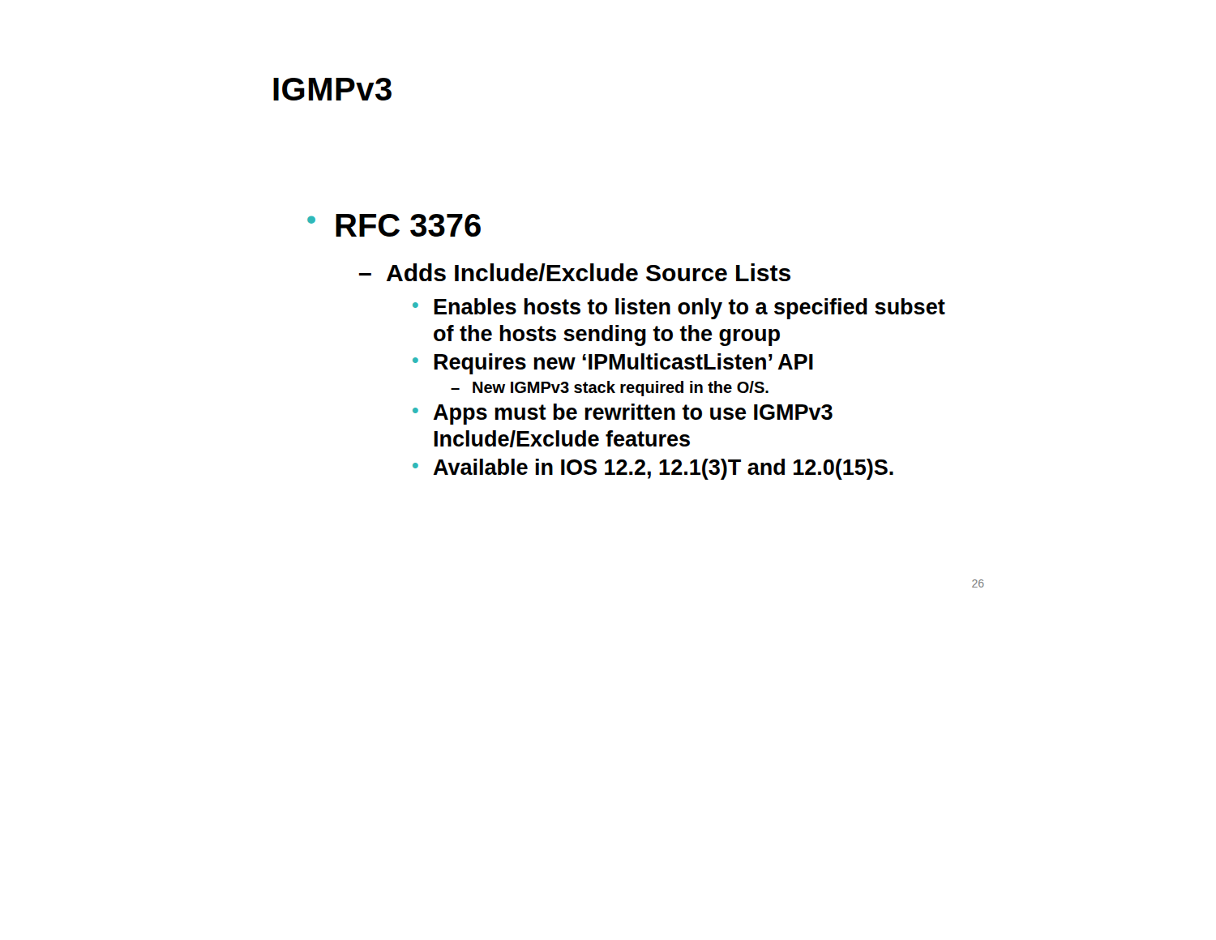IGMPv3
RFC 3376
Adds Include/Exclude Source Lists
Enables hosts to listen only to a specified subset of the hosts sending to the group
Requires new ‘IPMulticastListen’ API
New IGMPv3 stack required in the O/S.
Apps must be rewritten to use IGMPv3 Include/Exclude features
Available in IOS 12.2, 12.1(3)T and 12.0(15)S.
26